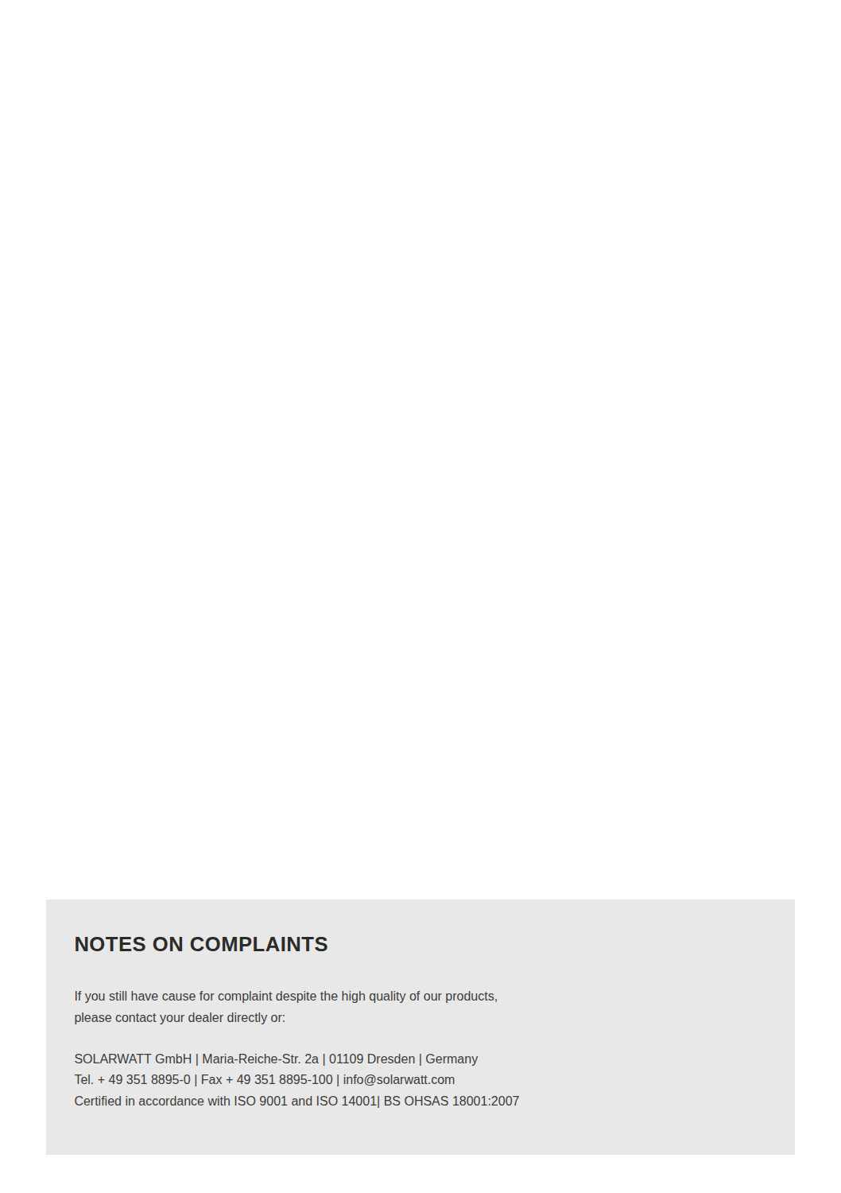Notes on Complaints
If you still have cause for complaint despite the high quality of our products,
please contact your dealer directly or:
SOLARWATT GmbH | Maria-Reiche-Str. 2a | 01109 Dresden | Germany
Tel. + 49 351 8895-0 | Fax + 49 351 8895-100 | info@solarwatt.com
Certified in accordance with ISO 9001 and ISO 14001| BS OHSAS 18001:2007